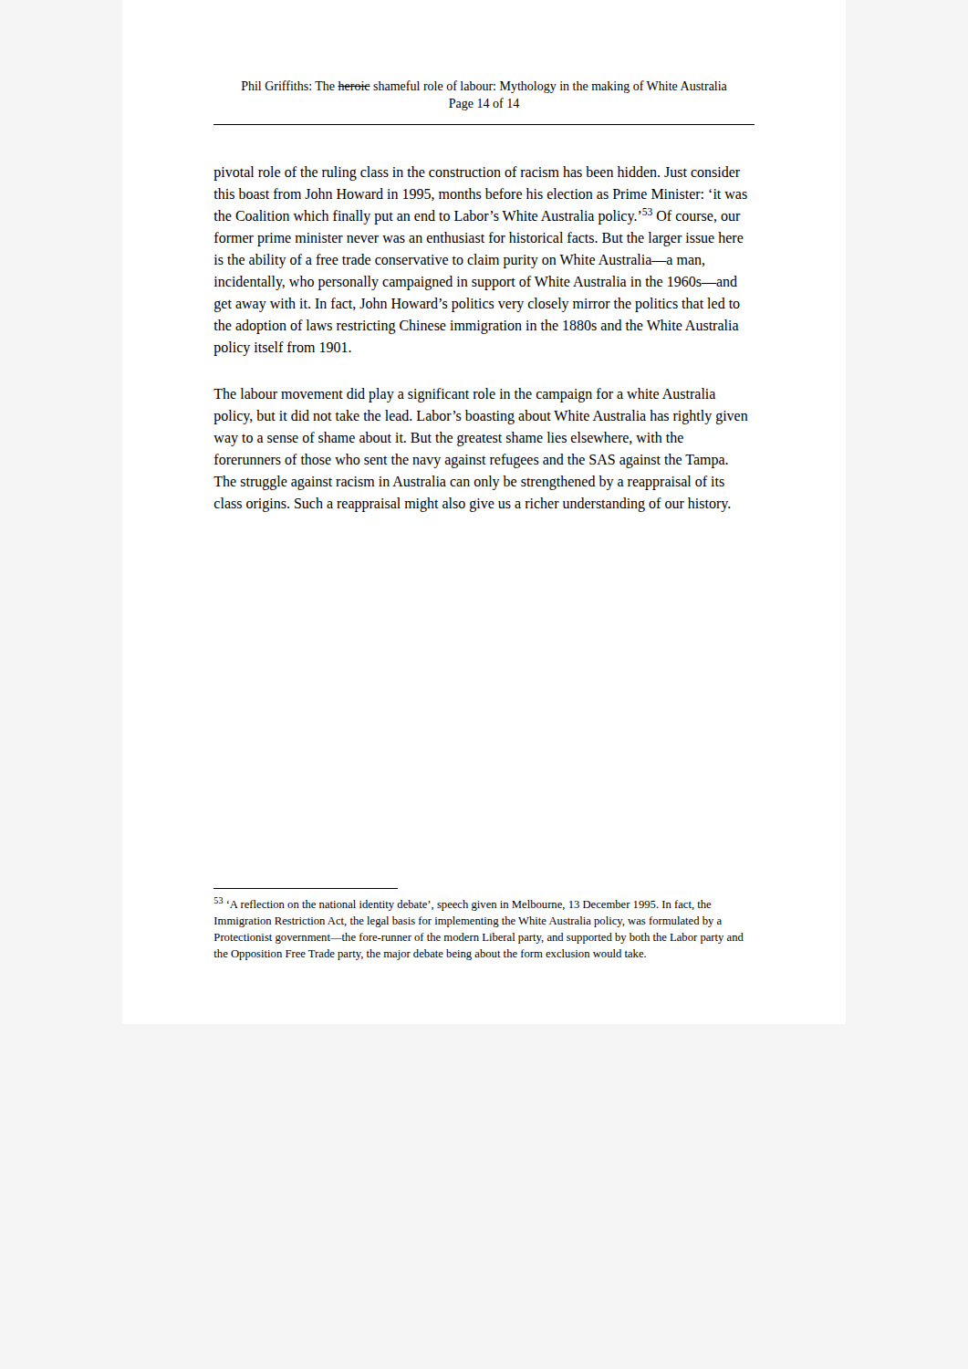Phil Griffiths: The heroic shameful role of labour: Mythology in the making of White Australia
Page 14 of 14
pivotal role of the ruling class in the construction of racism has been hidden. Just consider this boast from John Howard in 1995, months before his election as Prime Minister: ‘it was the Coalition which finally put an end to Labor’s White Australia policy.’53 Of course, our former prime minister never was an enthusiast for historical facts. But the larger issue here is the ability of a free trade conservative to claim purity on White Australia—a man, incidentally, who personally campaigned in support of White Australia in the 1960s—and get away with it. In fact, John Howard’s politics very closely mirror the politics that led to the adoption of laws restricting Chinese immigration in the 1880s and the White Australia policy itself from 1901.
The labour movement did play a significant role in the campaign for a white Australia policy, but it did not take the lead. Labor’s boasting about White Australia has rightly given way to a sense of shame about it. But the greatest shame lies elsewhere, with the forerunners of those who sent the navy against refugees and the SAS against the Tampa. The struggle against racism in Australia can only be strengthened by a reappraisal of its class origins. Such a reappraisal might also give us a richer understanding of our history.
53 ‘A reflection on the national identity debate’, speech given in Melbourne, 13 December 1995. In fact, the Immigration Restriction Act, the legal basis for implementing the White Australia policy, was formulated by a Protectionist government—the fore-runner of the modern Liberal party, and supported by both the Labor party and the Opposition Free Trade party, the major debate being about the form exclusion would take.